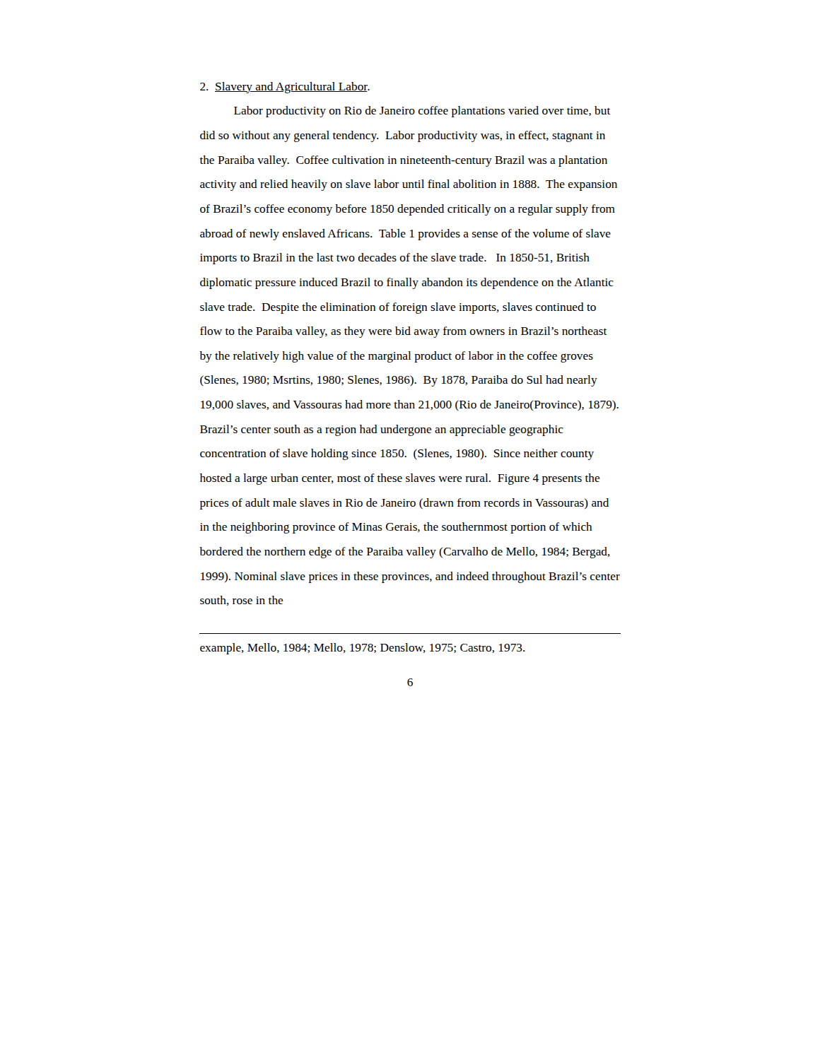2. Slavery and Agricultural Labor.
Labor productivity on Rio de Janeiro coffee plantations varied over time, but did so without any general tendency. Labor productivity was, in effect, stagnant in the Paraiba valley. Coffee cultivation in nineteenth-century Brazil was a plantation activity and relied heavily on slave labor until final abolition in 1888. The expansion of Brazil’s coffee economy before 1850 depended critically on a regular supply from abroad of newly enslaved Africans. Table 1 provides a sense of the volume of slave imports to Brazil in the last two decades of the slave trade. In 1850-51, British diplomatic pressure induced Brazil to finally abandon its dependence on the Atlantic slave trade. Despite the elimination of foreign slave imports, slaves continued to flow to the Paraiba valley, as they were bid away from owners in Brazil’s northeast by the relatively high value of the marginal product of labor in the coffee groves (Slenes, 1980; Msrtins, 1980; Slenes, 1986). By 1878, Paraiba do Sul had nearly 19,000 slaves, and Vassouras had more than 21,000 (Rio de Janeiro(Province), 1879). Brazil’s center south as a region had undergone an appreciable geographic concentration of slave holding since 1850. (Slenes, 1980). Since neither county hosted a large urban center, most of these slaves were rural. Figure 4 presents the prices of adult male slaves in Rio de Janeiro (drawn from records in Vassouras) and in the neighboring province of Minas Gerais, the southernmost portion of which bordered the northern edge of the Paraiba valley (Carvalho de Mello, 1984; Bergad, 1999). Nominal slave prices in these provinces, and indeed throughout Brazil’s center south, rose in the
example, Mello, 1984; Mello, 1978; Denslow, 1975; Castro, 1973.
6